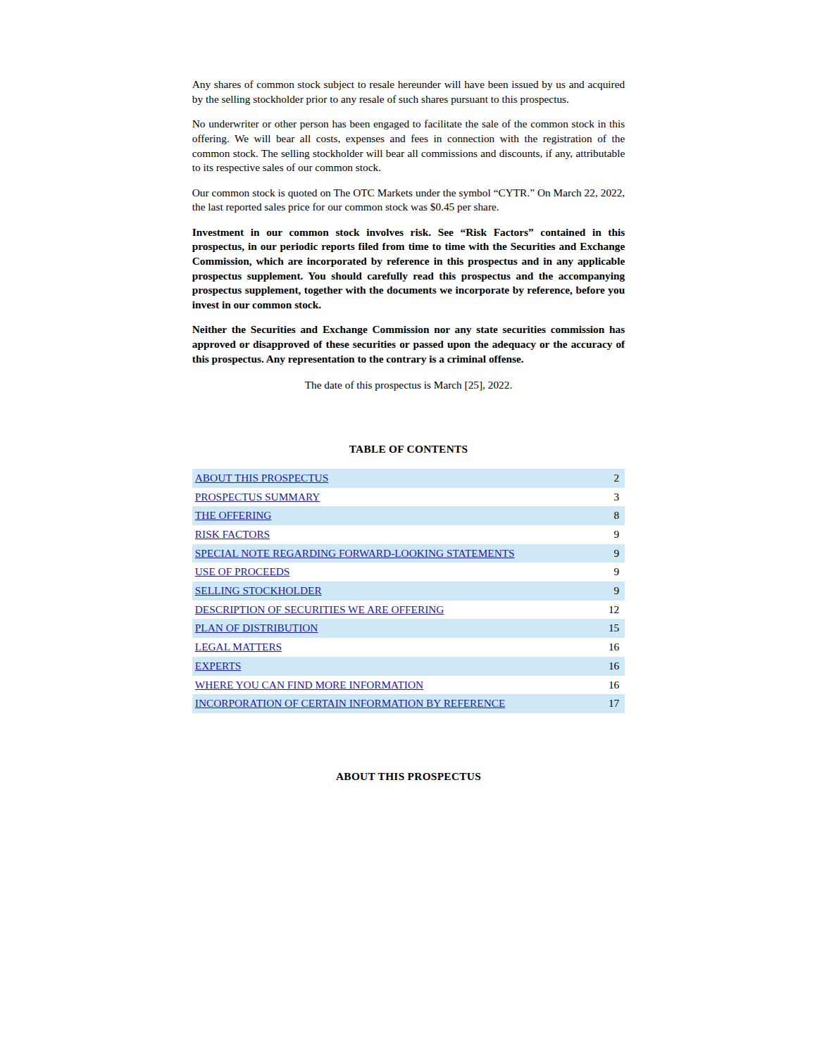Any shares of common stock subject to resale hereunder will have been issued by us and acquired by the selling stockholder prior to any resale of such shares pursuant to this prospectus.
No underwriter or other person has been engaged to facilitate the sale of the common stock in this offering. We will bear all costs, expenses and fees in connection with the registration of the common stock. The selling stockholder will bear all commissions and discounts, if any, attributable to its respective sales of our common stock.
Our common stock is quoted on The OTC Markets under the symbol “CYTR.” On March 22, 2022, the last reported sales price for our common stock was $0.45 per share.
Investment in our common stock involves risk. See “Risk Factors” contained in this prospectus, in our periodic reports filed from time to time with the Securities and Exchange Commission, which are incorporated by reference in this prospectus and in any applicable prospectus supplement. You should carefully read this prospectus and the accompanying prospectus supplement, together with the documents we incorporate by reference, before you invest in our common stock.
Neither the Securities and Exchange Commission nor any state securities commission has approved or disapproved of these securities or passed upon the adequacy or the accuracy of this prospectus. Any representation to the contrary is a criminal offense.
The date of this prospectus is March [25], 2022.
TABLE OF CONTENTS
| ABOUT THIS PROSPECTUS | 2 |
| PROSPECTUS SUMMARY | 3 |
| THE OFFERING | 8 |
| RISK FACTORS | 9 |
| SPECIAL NOTE REGARDING FORWARD-LOOKING STATEMENTS | 9 |
| USE OF PROCEEDS | 9 |
| SELLING STOCKHOLDER | 9 |
| DESCRIPTION OF SECURITIES WE ARE OFFERING | 12 |
| PLAN OF DISTRIBUTION | 15 |
| LEGAL MATTERS | 16 |
| EXPERTS | 16 |
| WHERE YOU CAN FIND MORE INFORMATION | 16 |
| INCORPORATION OF CERTAIN INFORMATION BY REFERENCE | 17 |
ABOUT THIS PROSPECTUS